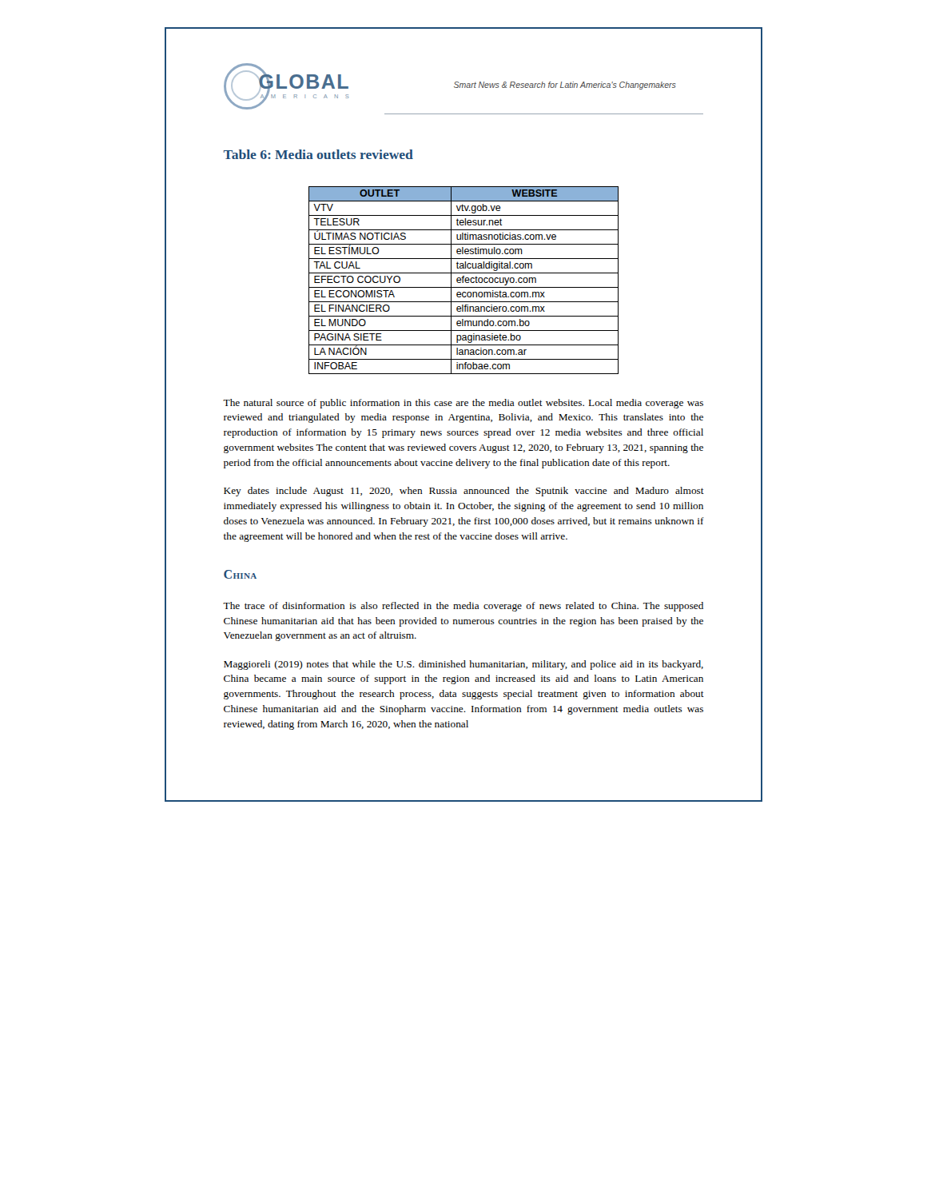GLOBAL
A M E R I C A N S
Smart News & Research for Latin America's Changemakers
Table 6: Media outlets reviewed
| OUTLET | WEBSITE |
| --- | --- |
| VTV | vtv.gob.ve |
| TELESUR | telesur.net |
| ÚLTIMAS NOTICIAS | ultimasnoticias.com.ve |
| EL ESTÍMULO | elestimulo.com |
| TAL CUAL | talcualdigital.com |
| EFECTO COCUYO | efectococuyo.com |
| EL ECONOMISTA | economista.com.mx |
| EL FINANCIERO | elfinanciero.com.mx |
| EL MUNDO | elmundo.com.bo |
| PAGINA SIETE | paginasiete.bo |
| LA NACIÓN | lanacion.com.ar |
| INFOBAE | infobae.com |
The natural source of public information in this case are the media outlet websites. Local media coverage was reviewed and triangulated by media response in Argentina, Bolivia, and Mexico. This translates into the reproduction of information by 15 primary news sources spread over 12 media websites and three official government websites The content that was reviewed covers August 12, 2020, to February 13, 2021, spanning the period from the official announcements about vaccine delivery to the final publication date of this report.
Key dates include August 11, 2020, when Russia announced the Sputnik vaccine and Maduro almost immediately expressed his willingness to obtain it. In October, the signing of the agreement to send 10 million doses to Venezuela was announced. In February 2021, the first 100,000 doses arrived, but it remains unknown if the agreement will be honored and when the rest of the vaccine doses will arrive.
China
The trace of disinformation is also reflected in the media coverage of news related to China. The supposed Chinese humanitarian aid that has been provided to numerous countries in the region has been praised by the Venezuelan government as an act of altruism.
Maggioreli (2019) notes that while the U.S. diminished humanitarian, military, and police aid in its backyard, China became a main source of support in the region and increased its aid and loans to Latin American governments. Throughout the research process, data suggests special treatment given to information about Chinese humanitarian aid and the Sinopharm vaccine. Information from 14 government media outlets was reviewed, dating from March 16, 2020, when the national